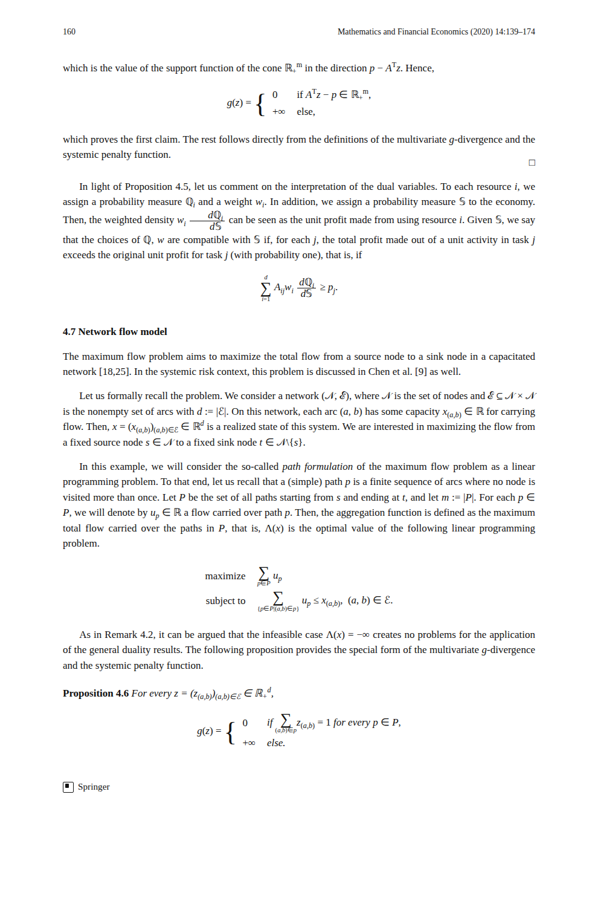160 Mathematics and Financial Economics (2020) 14:139–174
which is the value of the support function of the cone ℝ+m in the direction p − ATz. Hence,
g(z) = { 0 if ATz − p ∈ ℝ+m, +∞else,
which proves the first claim. The rest follows directly from the definitions of the multivariate g-divergence and the systemic penalty function.
□
In light of Proposition 4.5, let us comment on the interpretation of the dual variables. To each resource i, we assign a probability measure ℚi and a weight wi. In addition, we assign a probability measure 𝕊 to the economy. Then, the weighted density wi d ℚi d 𝕊 can be seen as the unit profit made from using resource i. Given 𝕊, we say that the choices of ℚ, w are compatible with 𝕊 if, for each j, the total profit made out of a unit activity in task j exceeds the original unit profit for task j (with probability one), that is, if
d ∑ i=1 Aijwi d ℚi d 𝕊 ≥ pj.
4.7 Network flow model
The maximum flow problem aims to maximize the total flow from a source node to a sink node in a capacitated network [18,25]. In the systemic risk context, this problem is discussed in Chen et al. [9] as well.
Let us formally recall the problem. We consider a network (𝒩, ℰ), where 𝒩 is the set of nodes and ℰ ⊆ 𝒩 × 𝒩 is the nonempty set of arcs with d := |ℰ|. On this network, each arc (a, b) has some capacity x(a,b) ∈ ℝ for carrying flow. Then, x = (x(a,b))(a,b)∈ℰ ∈ ℝd is a realized state of this system. We are interested in maximizing the flow from a fixed source node s ∈ 𝒩 to a fixed sink node t ∈ 𝒩\{s}.
In this example, we will consider the so-called path formulation of the maximum flow problem as a linear programming problem. To that end, let us recall that a (simple) path p is a finite sequence of arcs where no node is visited more than once. Let P be the set of all paths starting from s and ending at t, and let m := |P|. For each p ∈ P, we will denote by up ∈ ℝ a flow carried over path p. Then, the aggregation function is defined as the maximum total flow carried over the paths in P, that is, Λ(x) is the optimal value of the following linear programming problem.
| maximize | ∑ p ∈ P u p |
| subject to | ∑ { p ∈ P /( a , b )∈ p } u p ≤ x ( a , b ) , ( a , b ) ∈ ℰ. |
As in Remark 4.2, it can be argued that the infeasible case Λ(x) = −∞ creates no problems for the application of the general duality results. The following proposition provides the special form of the multivariate g-divergence and the systemic penalty function.
Proposition 4.6 For every z = (z(a,b))(a,b)∈ℰ ∈ ℝ+d,
g(z) = { 0 if ∑(a,b)∈p z(a,b) = 1 for every p ∈ P, +∞else.
Springer